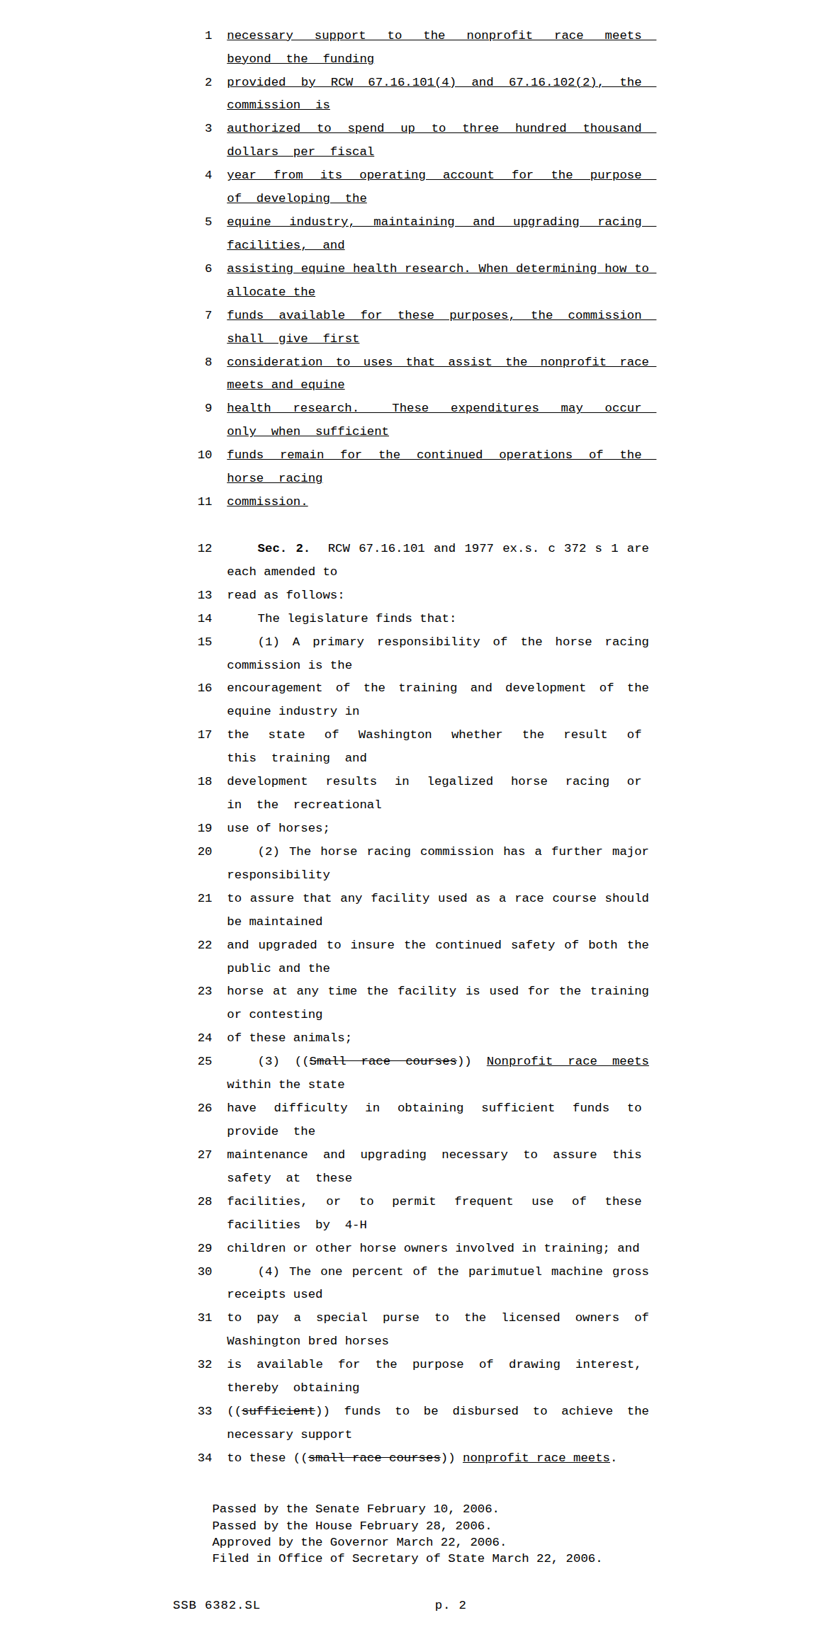1 necessary support to the nonprofit race meets beyond the funding
2 provided by RCW 67.16.101(4) and 67.16.102(2), the commission is
3 authorized to spend up to three hundred thousand dollars per fiscal
4 year from its operating account for the purpose of developing the
5 equine industry, maintaining and upgrading racing facilities, and
6 assisting equine health research. When determining how to allocate the
7 funds available for these purposes, the commission shall give first
8 consideration to uses that assist the nonprofit race meets and equine
9 health research. These expenditures may occur only when sufficient
10 funds remain for the continued operations of the horse racing
11 commission.
12 Sec. 2. RCW 67.16.101 and 1977 ex.s. c 372 s 1 are each amended to
13 read as follows:
14 The legislature finds that:
15 (1) A primary responsibility of the horse racing commission is the
16 encouragement of the training and development of the equine industry in
17 the state of Washington whether the result of this training and
18 development results in legalized horse racing or in the recreational
19 use of horses;
20 (2) The horse racing commission has a further major responsibility
21 to assure that any facility used as a race course should be maintained
22 and upgraded to insure the continued safety of both the public and the
23 horse at any time the facility is used for the training or contesting
24 of these animals;
25 (3) ((Small race courses)) Nonprofit race meets within the state
26 have difficulty in obtaining sufficient funds to provide the
27 maintenance and upgrading necessary to assure this safety at these
28 facilities, or to permit frequent use of these facilities by 4-H
29 children or other horse owners involved in training; and
30 (4) The one percent of the parimutuel machine gross receipts used
31 to pay a special purse to the licensed owners of Washington bred horses
32 is available for the purpose of drawing interest, thereby obtaining
33((sufficient)) funds to be disbursed to achieve the necessary support
34 to these ((small race courses)) nonprofit race meets.
Passed by the Senate February 10, 2006.
Passed by the House February 28, 2006.
Approved by the Governor March 22, 2006.
Filed in Office of Secretary of State March 22, 2006.
SSB 6382.SL p. 2